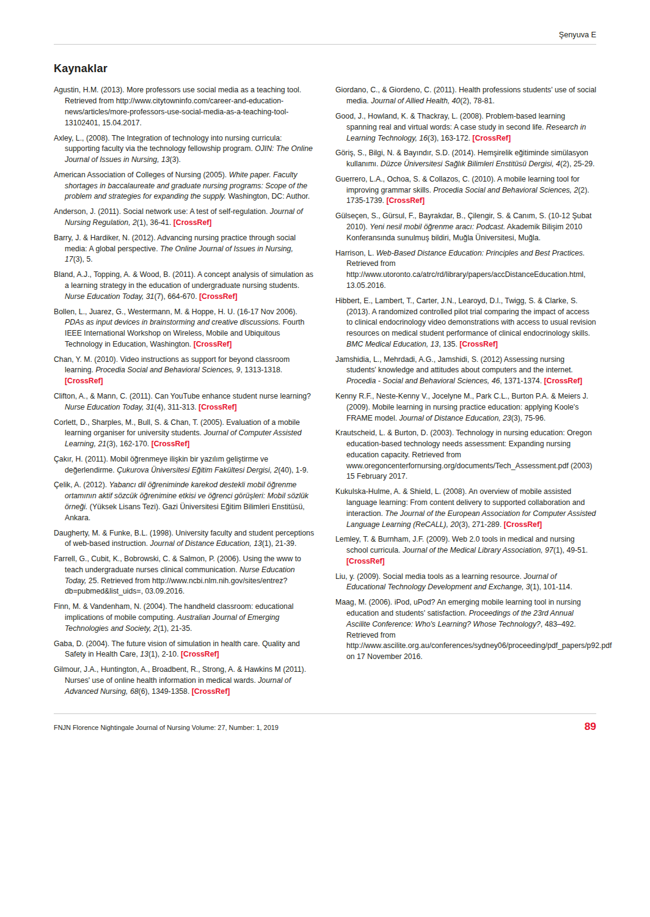Şenyuva E
Kaynaklar
Agustin, H.M. (2013). More professors use social media as a teaching tool. Retrieved from http://www.citytowninfo.com/career-and-education-news/articles/more-professors-use-social-media-as-a-teaching-tool-13102401, 15.04.2017.
Axley, L., (2008). The Integration of technology into nursing curricula: supporting faculty via the technology fellowship program. OJIN: The Online Journal of Issues in Nursing, 13(3).
American Association of Colleges of Nursing (2005). White paper. Faculty shortages in baccalaureate and graduate nursing programs: Scope of the problem and strategies for expanding the supply. Washington, DC: Author.
Anderson, J. (2011). Social network use: A test of self-regulation. Journal of Nursing Regulation, 2(1), 36-41. [CrossRef]
Barry, J. & Hardiker, N. (2012). Advancing nursing practice through social media: A global perspective. The Online Journal of Issues in Nursing, 17(3), 5.
Bland, A.J., Topping, A. & Wood, B. (2011). A concept analysis of simulation as a learning strategy in the education of undergraduate nursing students. Nurse Education Today, 31(7), 664-670. [CrossRef]
Bollen, L., Juarez, G., Westermann, M. & Hoppe, H. U. (16-17 Nov 2006). PDAs as input devices in brainstorming and creative discussions. Fourth IEEE International Workshop on Wireless, Mobile and Ubiquitous Technology in Education, Washington. [CrossRef]
Chan, Y. M. (2010). Video instructions as support for beyond classroom learning. Procedia Social and Behavioral Sciences, 9, 1313-1318. [CrossRef]
Clifton, A., & Mann, C. (2011). Can YouTube enhance student nurse learning? Nurse Education Today, 31(4), 311-313. [CrossRef]
Corlett, D., Sharples, M., Bull, S. & Chan, T. (2005). Evaluation of a mobile learning organiser for university students. Journal of Computer Assisted Learning, 21(3), 162-170. [CrossRef]
Çakır, H. (2011). Mobil öğrenmeye ilişkin bir yazılım geliştirme ve değerlendirme. Çukurova Üniversitesi Eğitim Fakültesi Dergisi, 2(40), 1-9.
Çelik, A. (2012). Yabancı dil öğreniminde karekod destekli mobil öğrenme ortamının aktif sözcük öğrenimine etkisi ve öğrenci görüşleri: Mobil sözlük örneği. (Yüksek Lisans Tezi). Gazi Üniversitesi Eğitim Bilimleri Enstitüsü, Ankara.
Daugherty, M. & Funke, B.L. (1998). University faculty and student perceptions of web-based instruction. Journal of Distance Education, 13(1), 21-39.
Farrell, G., Cubit, K., Bobrowski, C. & Salmon, P. (2006). Using the www to teach undergraduate nurses clinical communication. Nurse Education Today, 25. Retrieved from http://www.ncbi.nlm.nih.gov/sites/entrez?db=pubmed&list_uids=, 03.09.2016.
Finn, M. & Vandenham, N. (2004). The handheld classroom: educational implications of mobile computing. Australian Journal of Emerging Technologies and Society, 2(1), 21-35.
Gaba, D. (2004). The future vision of simulation in health care. Quality and Safety in Health Care, 13(1), 2-10. [CrossRef]
Gilmour, J.A., Huntington, A., Broadbent, R., Strong, A. & Hawkins M (2011). Nurses' use of online health information in medical wards. Journal of Advanced Nursing, 68(6), 1349-1358. [CrossRef]
Giordano, C., & Giordeno, C. (2011). Health professions students' use of social media. Journal of Allied Health, 40(2), 78-81.
Good, J., Howland, K. & Thackray, L. (2008). Problem-based learning spanning real and virtual words: A case study in second life. Research in Learning Technology, 16(3), 163-172. [CrossRef]
Göriş, S., Bilgi, N. & Bayındır, S.D. (2014). Hemşirelik eğitiminde simülasyon kullanımı. Düzce Üniversitesi Sağlık Bilimleri Enstitüsü Dergisi, 4(2), 25-29.
Guerrero, L.A., Ochoa, S. & Collazos, C. (2010). A mobile learning tool for improving grammar skills. Procedia Social and Behavioral Sciences, 2(2). 1735-1739. [CrossRef]
Gülseçen, S., Gürsul, F., Bayrakdar, B., Çilengir, S. & Canım, S. (10-12 Şubat 2010). Yeni nesil mobil öğrenme aracı: Podcast. Akademik Bilişim 2010 Konferansında sunulmuş bildiri, Muğla Üniversitesi, Muğla.
Harrison, L. Web-Based Distance Education: Principles and Best Practices. Retrieved from http://www.utoronto.ca/atrc/rd/library/papers/accDistanceEducation.html, 13.05.2016.
Hibbert, E., Lambert, T., Carter, J.N., Learoyd, D.l., Twigg, S. & Clarke, S. (2013). A randomized controlled pilot trial comparing the impact of access to clinical endocrinology video demonstrations with access to usual revision resources on medical student performance of clinical endocrinology skills. BMC Medical Education, 13, 135. [CrossRef]
Jamshidia, L., Mehrdadi, A.G., Jamshidi, S. (2012) Assessing nursing students' knowledge and attitudes about computers and the internet. Procedia - Social and Behavioral Sciences, 46, 1371-1374. [CrossRef]
Kenny R.F., Neste-Kenny V., Jocelyne M., Park C.L., Burton P.A. & Meiers J. (2009). Mobile learning in nursing practice education: applying Koole's FRAME model. Journal of Distance Education, 23(3), 75-96.
Krautscheid, L. & Burton, D. (2003). Technology in nursing education: Oregon education-based technology needs assessment: Expanding nursing education capacity. Retrieved from www.oregoncenterfornursing.org/documents/Tech_Assessment.pdf (2003) 15 February 2017.
Kukulska-Hulme, A. & Shield, L. (2008). An overview of mobile assisted language learning: From content delivery to supported collaboration and interaction. The Journal of the European Association for Computer Assisted Language Learning (ReCALL), 20(3), 271-289. [CrossRef]
Lemley, T. & Burnham, J.F. (2009). Web 2.0 tools in medical and nursing school curricula. Journal of the Medical Library Association, 97(1), 49-51. [CrossRef]
Liu, y. (2009). Social media tools as a learning resource. Journal of Educational Technology Development and Exchange, 3(1), 101-114.
Maag, M. (2006). iPod, uPod? An emerging mobile learning tool in nursing education and students' satisfaction. Proceedings of the 23rd Annual Ascilite Conference: Who's Learning? Whose Technology?, 483–492. Retrieved from http://www.ascilite.org.au/conferences/sydney06/proceeding/pdf_papers/p92.pdf on 17 November 2016.
FNJN Florence Nightingale Journal of Nursing Volume: 27, Number: 1, 2019
89